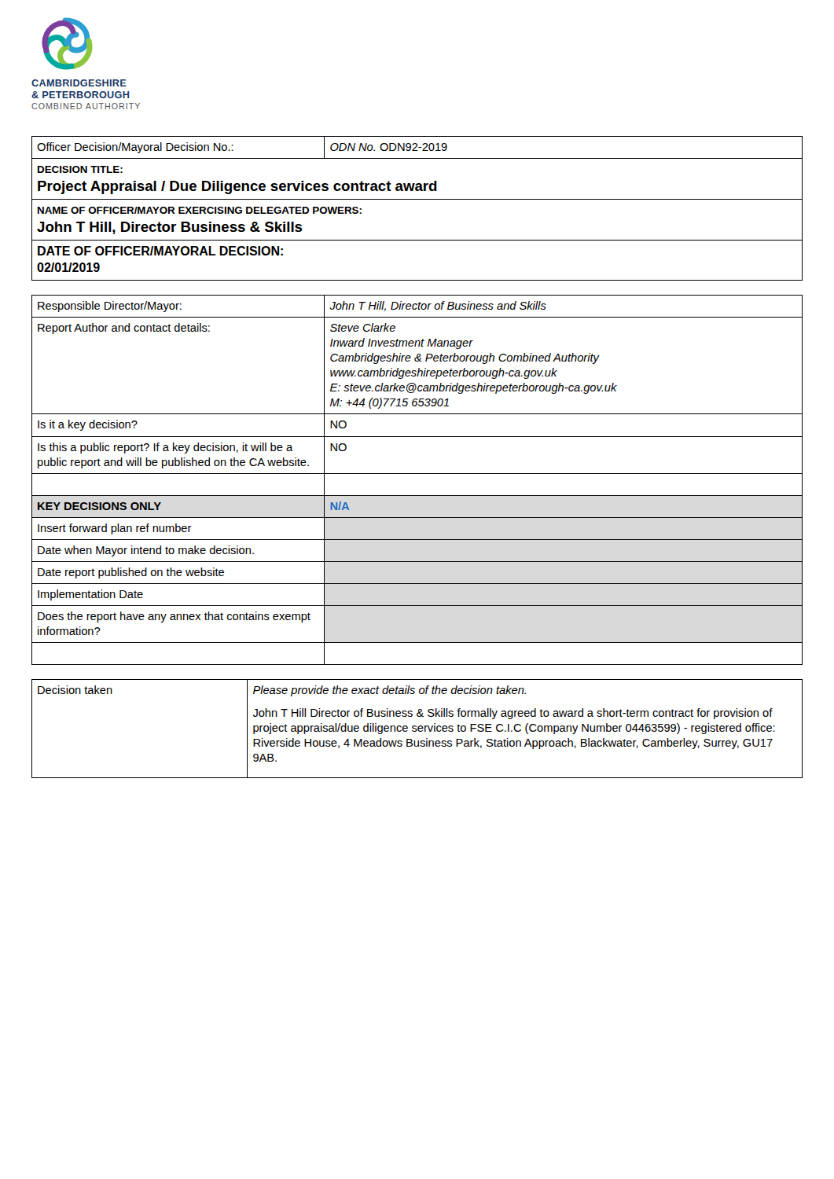CAMBRIDGESHIRE
& PETERBOROUGH
COMBINED AUTHORITY
| Officer Decision/Mayoral Decision No.: | ODN No. ODN92-2019 |
| DECISION TITLE: Project Appraisal / Due Diligence services contract award |
| NAME OF OFFICER/MAYOR EXERCISING DELEGATED POWERS: John T Hill, Director Business & Skills |
| DATE OF OFFICER/MAYORAL DECISION: 02/01/2019 |
| Responsible Director/Mayor: | John T Hill, Director of Business and Skills |
| Report Author and contact details: | Steve Clarke Inward Investment Manager Cambridgeshire & Peterborough Combined Authority www.cambridgeshirepeterborough-ca.gov.uk E: steve.clarke@cambridgeshirepeterborough-ca.gov.uk M: +44 (0)7715 653901 |
| Is it a key decision? | NO |
| Is this a public report? If a key decision, it will be a public report and will be published on the CA website. | NO |
| KEY DECISIONS ONLY | N/A |
| Insert forward plan ref number | |
| Date when Mayor intend to make decision. | |
| Date report published on the website | |
| Implementation Date | |
| Does the report have any annex that contains exempt information? | |
| Decision taken | Please provide the exact details of the decision taken. John T Hill Director of Business & Skills formally agreed to award a short-term contract for provision of project appraisal/due diligence services to FSE C.I.C (Company Number 04463599) - registered office: Riverside House, 4 Meadows Business Park, Station Approach, Blackwater, Camberley, Surrey, GU17 9AB. |